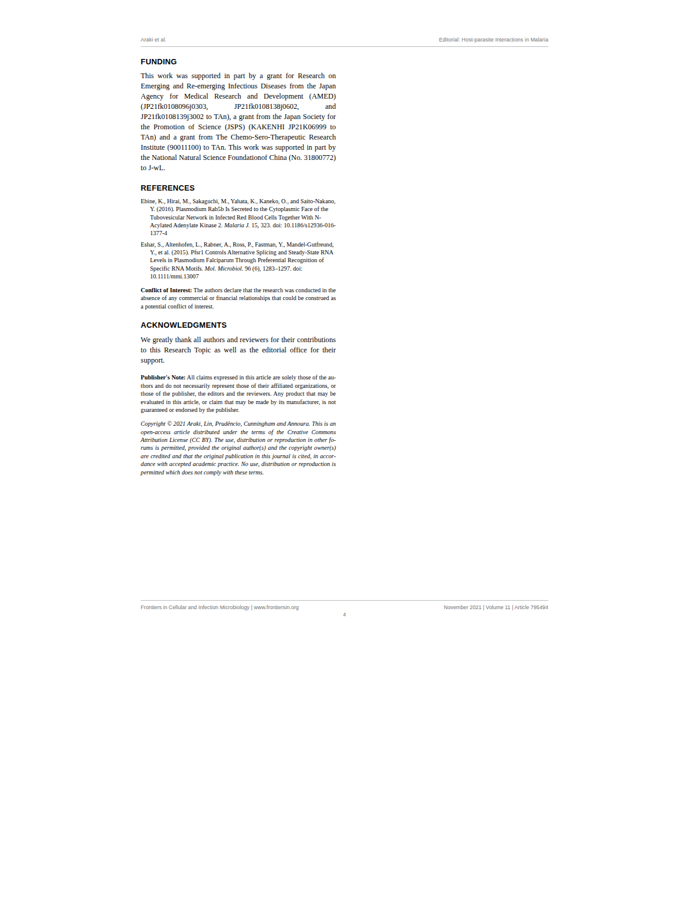Araki et al.
Editorial: Host-parasite Interactions in Malaria
FUNDING
This work was supported in part by a grant for Research on Emerging and Re-emerging Infectious Diseases from the Japan Agency for Medical Research and Development (AMED) (JP21fk0108096j0303, JP21fk0108138j0602, and JP21fk0108139j3002 to TAn), a grant from the Japan Society for the Promotion of Science (JSPS) (KAKENHI JP21K06999 to TAn) and a grant from The Chemo-Sero-Therapeutic Research Institute (90011100) to TAn. This work was supported in part by the National Natural Science Foundationof China (No. 31800772) to J-wL.
REFERENCES
Ebine, K., Hirai, M., Sakaguchi, M., Yahata, K., Kaneko, O., and Saito-Nakano, Y. (2016). Plasmodium Rab5b Is Secreted to the Cytoplasmic Face of the Tubovesicular Network in Infected Red Blood Cells Together With N-Acylated Adenylate Kinase 2. Malaria J. 15, 323. doi: 10.1186/s12936-016-1377-4
Eshar, S., Altenhofen, L., Rabner, A., Ross, P., Fastman, Y., Mandel-Gutfreund, Y., et al. (2015). Pfsr1 Controls Alternative Splicing and Steady-State RNA Levels in Plasmodium Falciparum Through Preferential Recognition of Specific RNA Motifs. Mol. Microbiol. 96 (6), 1283–1297. doi: 10.1111/mmi.13007
Conflict of Interest: The authors declare that the research was conducted in the absence of any commercial or financial relationships that could be construed as a potential conflict of interest.
ACKNOWLEDGMENTS
We greatly thank all authors and reviewers for their contributions to this Research Topic as well as the editorial office for their support.
Publisher's Note: All claims expressed in this article are solely those of the authors and do not necessarily represent those of their affiliated organizations, or those of the publisher, the editors and the reviewers. Any product that may be evaluated in this article, or claim that may be made by its manufacturer, is not guaranteed or endorsed by the publisher.
Copyright © 2021 Araki, Lin, Prudêncio, Cunningham and Annoura. This is an open-access article distributed under the terms of the Creative Commons Attribution License (CC BY). The use, distribution or reproduction in other forums is permitted, provided the original author(s) and the copyright owner(s) are credited and that the original publication in this journal is cited, in accordance with accepted academic practice. No use, distribution or reproduction is permitted which does not comply with these terms.
Frontiers in Cellular and Infection Microbiology | www.frontiersin.org
November 2021 | Volume 11 | Article 795494
4